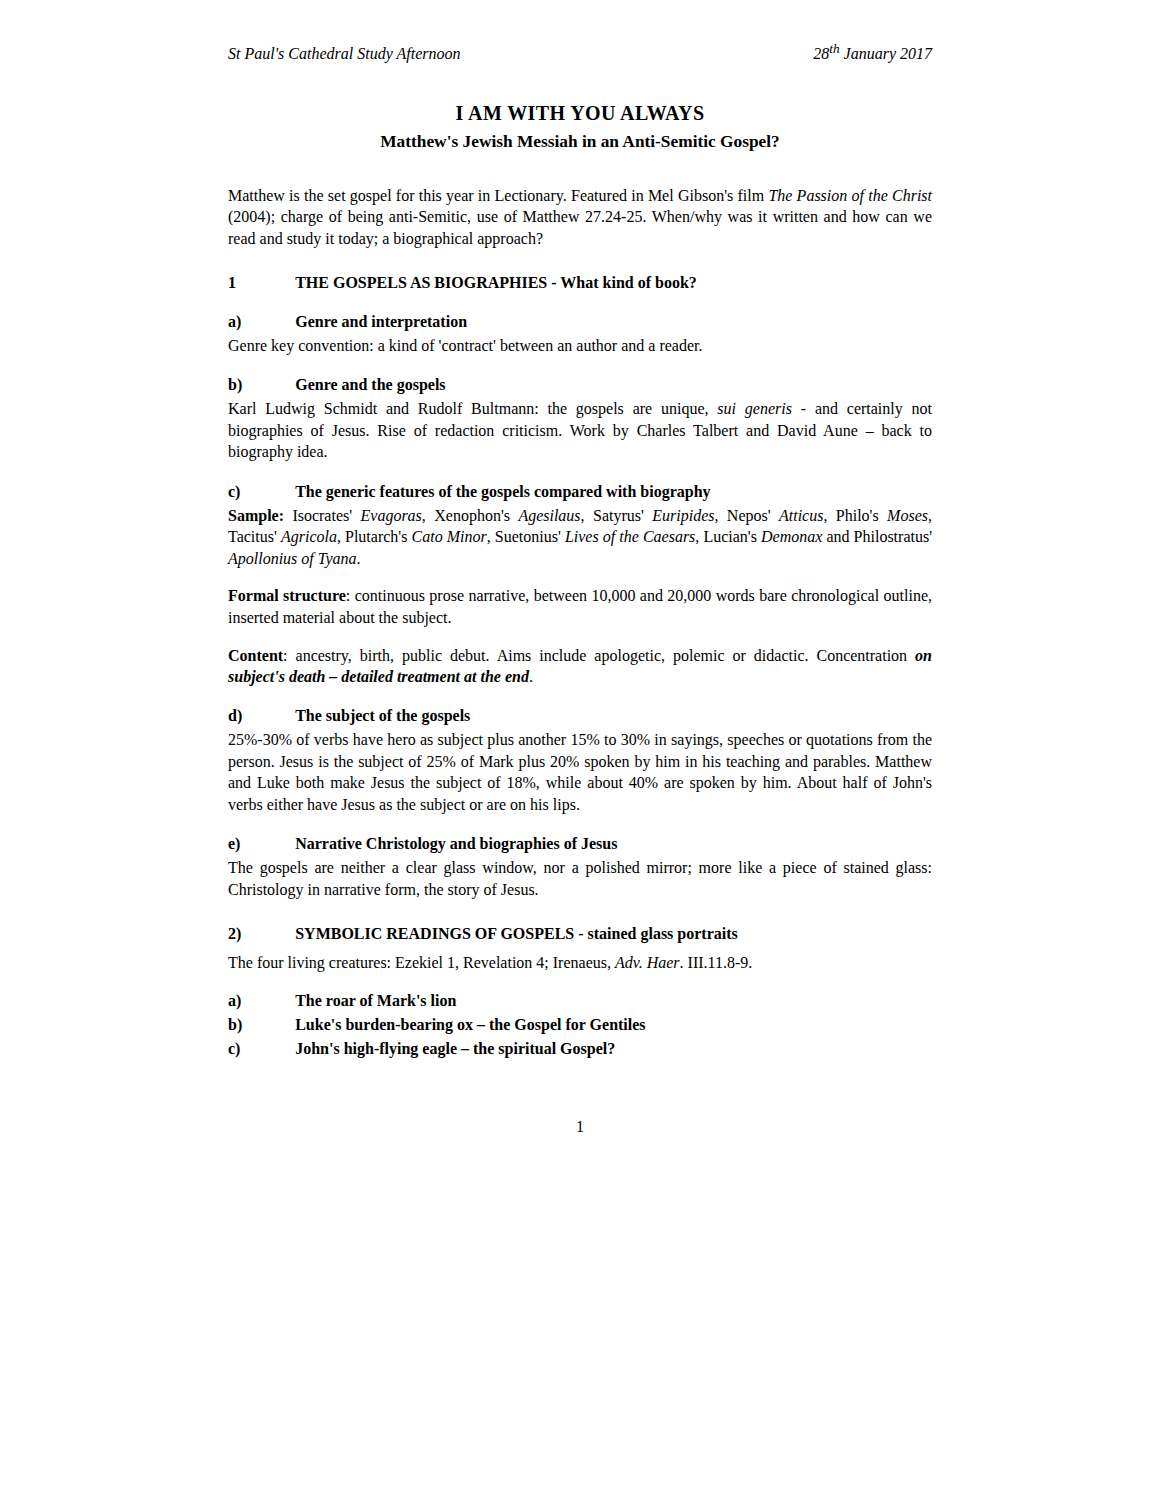St Paul's Cathedral Study Afternoon 28th January 2017
I AM WITH YOU ALWAYS
Matthew's Jewish Messiah in an Anti-Semitic Gospel?
Matthew is the set gospel for this year in Lectionary. Featured in Mel Gibson's film The Passion of the Christ (2004); charge of being anti-Semitic, use of Matthew 27.24-25. When/why was it written and how can we read and study it today; a biographical approach?
1 THE GOSPELS AS BIOGRAPHIES - What kind of book?
a) Genre and interpretation
Genre key convention: a kind of 'contract' between an author and a reader.
b) Genre and the gospels
Karl Ludwig Schmidt and Rudolf Bultmann: the gospels are unique, sui generis - and certainly not biographies of Jesus. Rise of redaction criticism. Work by Charles Talbert and David Aune – back to biography idea.
c) The generic features of the gospels compared with biography
Sample: Isocrates' Evagoras, Xenophon's Agesilaus, Satyrus' Euripides, Nepos' Atticus, Philo's Moses, Tacitus' Agricola, Plutarch's Cato Minor, Suetonius' Lives of the Caesars, Lucian's Demonax and Philostratus' Apollonius of Tyana.
Formal structure: continuous prose narrative, between 10,000 and 20,000 words bare chronological outline, inserted material about the subject.
Content: ancestry, birth, public debut. Aims include apologetic, polemic or didactic. Concentration on subject's death – detailed treatment at the end.
d) The subject of the gospels
25%-30% of verbs have hero as subject plus another 15% to 30% in sayings, speeches or quotations from the person. Jesus is the subject of 25% of Mark plus 20% spoken by him in his teaching and parables. Matthew and Luke both make Jesus the subject of 18%, while about 40% are spoken by him. About half of John's verbs either have Jesus as the subject or are on his lips.
e) Narrative Christology and biographies of Jesus
The gospels are neither a clear glass window, nor a polished mirror; more like a piece of stained glass: Christology in narrative form, the story of Jesus.
2) SYMBOLIC READINGS OF GOSPELS - stained glass portraits
The four living creatures: Ezekiel 1, Revelation 4; Irenaeus, Adv. Haer. III.11.8-9.
a) The roar of Mark's lion
b) Luke's burden-bearing ox – the Gospel for Gentiles
c) John's high-flying eagle – the spiritual Gospel?
1